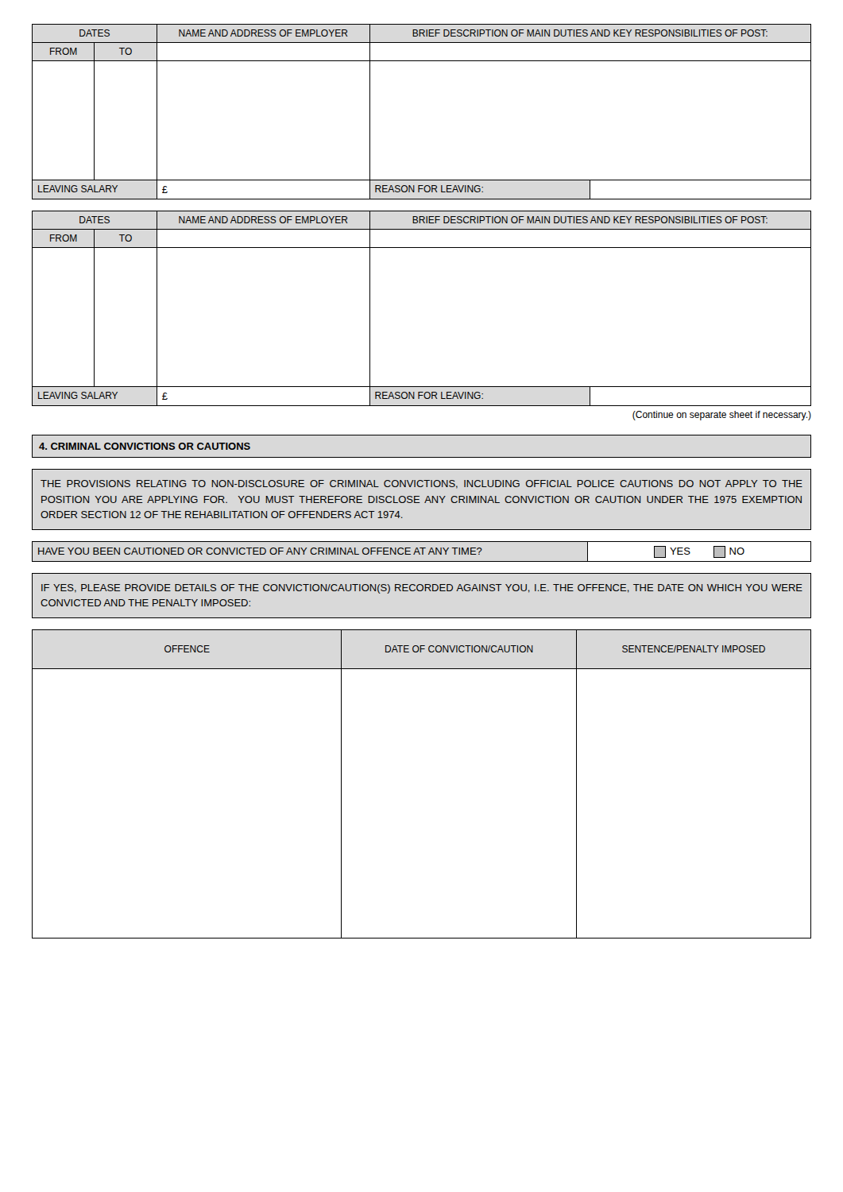| DATES | NAME AND ADDRESS OF EMPLOYER | BRIEF DESCRIPTION OF MAIN DUTIES AND KEY RESPONSIBILITIES OF POST: |
| FROM | TO | | |
| LEAVING SALARY | £ | REASON FOR LEAVING: | |
| DATES | NAME AND ADDRESS OF EMPLOYER | BRIEF DESCRIPTION OF MAIN DUTIES AND KEY RESPONSIBILITIES OF POST: |
| FROM | TO | | |
| LEAVING SALARY | £ | REASON FOR LEAVING: | |
(Continue on separate sheet if necessary.)
4. Criminal Convictions or Cautions
THE PROVISIONS RELATING TO NON-DISCLOSURE OF CRIMINAL CONVICTIONS, INCLUDING OFFICIAL POLICE CAUTIONS DO NOT APPLY TO THE POSITION YOU ARE APPLYING FOR. YOU MUST THEREFORE DISCLOSE ANY CRIMINAL CONVICTION OR CAUTION UNDER THE 1975 EXEMPTION ORDER SECTION 12 OF THE REHABILITATION OF OFFENDERS ACT 1974.
| HAVE YOU BEEN CAUTIONED OR CONVICTED OF ANY CRIMINAL OFFENCE AT ANY TIME? | YES NO |
IF YES, PLEASE PROVIDE DETAILS OF THE CONVICTION/CAUTION(S) RECORDED AGAINST YOU, I.E. THE OFFENCE, THE DATE ON WHICH YOU WERE CONVICTED AND THE PENALTY IMPOSED:
| OFFENCE | DATE OF CONVICTION/CAUTION | SENTENCE/PENALTY IMPOSED |